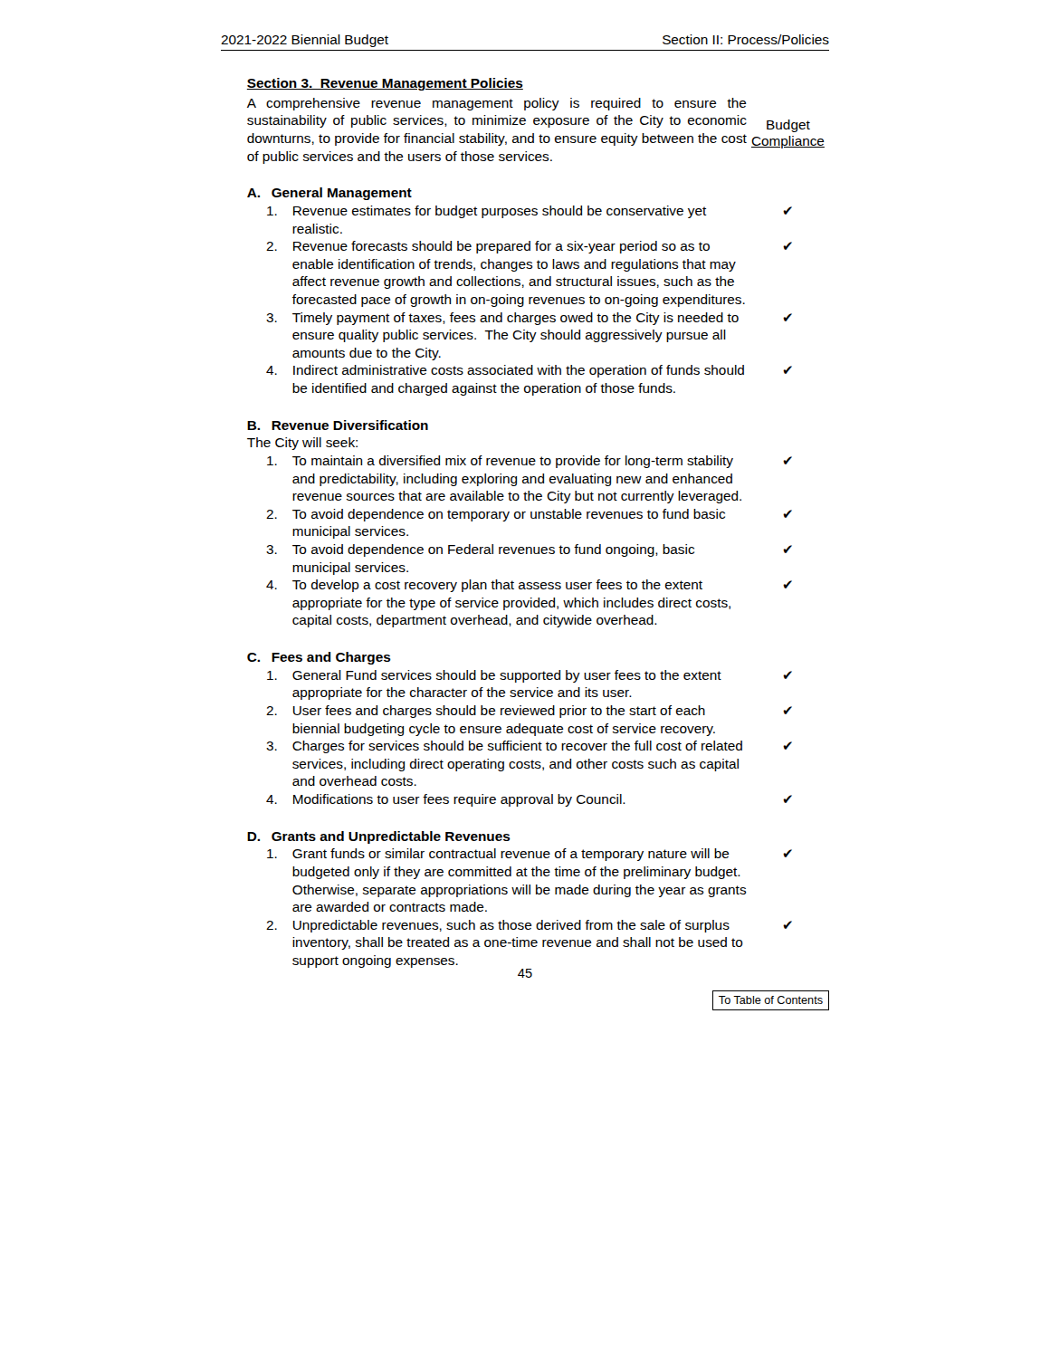2021-2022 Biennial Budget
Section II: Process/Policies
Budget Compliance
Section 3. Revenue Management Policies
A comprehensive revenue management policy is required to ensure the sustainability of public services, to minimize exposure of the City to economic downturns, to provide for financial stability, and to ensure equity between the cost of public services and the users of those services.
A. General Management
1. Revenue estimates for budget purposes should be conservative yet realistic. ✔
2. Revenue forecasts should be prepared for a six-year period so as to enable identification of trends, changes to laws and regulations that may affect revenue growth and collections, and structural issues, such as the forecasted pace of growth in on-going revenues to on-going expenditures. ✔
3. Timely payment of taxes, fees and charges owed to the City is needed to ensure quality public services. The City should aggressively pursue all amounts due to the City. ✔
4. Indirect administrative costs associated with the operation of funds should be identified and charged against the operation of those funds. ✔
B. Revenue Diversification
The City will seek:
1. To maintain a diversified mix of revenue to provide for long-term stability and predictability, including exploring and evaluating new and enhanced revenue sources that are available to the City but not currently leveraged. ✔
2. To avoid dependence on temporary or unstable revenues to fund basic municipal services. ✔
3. To avoid dependence on Federal revenues to fund ongoing, basic municipal services. ✔
4. To develop a cost recovery plan that assess user fees to the extent appropriate for the type of service provided, which includes direct costs, capital costs, department overhead, and citywide overhead. ✔
C. Fees and Charges
1. General Fund services should be supported by user fees to the extent appropriate for the character of the service and its user. ✔
2. User fees and charges should be reviewed prior to the start of each biennial budgeting cycle to ensure adequate cost of service recovery. ✔
3. Charges for services should be sufficient to recover the full cost of related services, including direct operating costs, and other costs such as capital and overhead costs. ✔
4. Modifications to user fees require approval by Council. ✔
D. Grants and Unpredictable Revenues
1. Grant funds or similar contractual revenue of a temporary nature will be budgeted only if they are committed at the time of the preliminary budget. Otherwise, separate appropriations will be made during the year as grants are awarded or contracts made. ✔
2. Unpredictable revenues, such as those derived from the sale of surplus inventory, shall be treated as a one-time revenue and shall not be used to support ongoing expenses. ✔
45
To Table of Contents